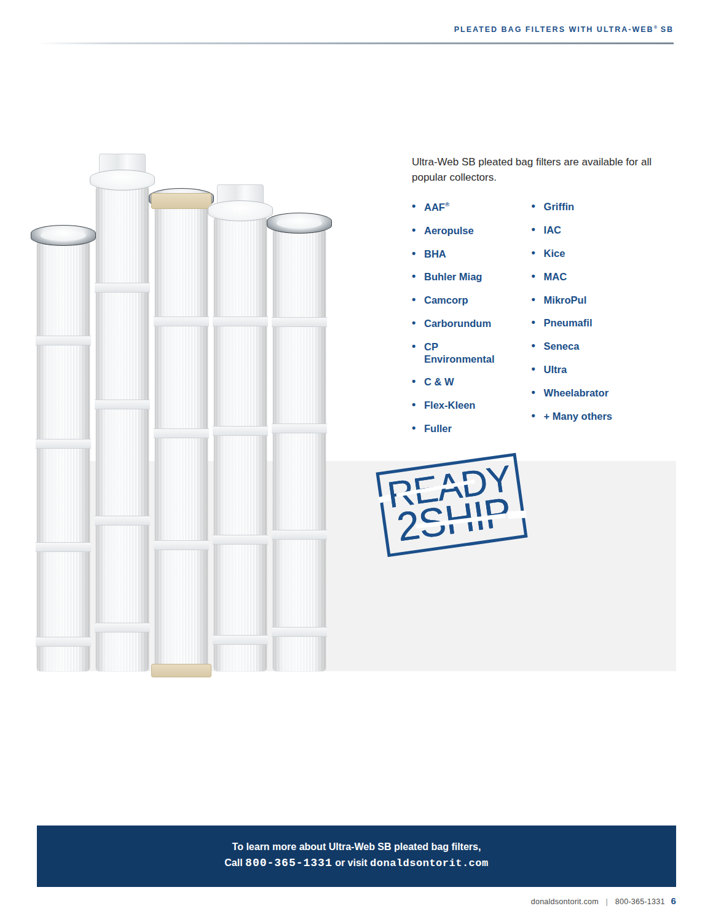Pleated Bag Filters with Ultra-Web® SB
Ultra-Web SB pleated bag filters are available for all popular collectors.
AAF®
Aeropulse
BHA
Buhler Miag
Camcorp
Carborundum
CPEnvironmental
C & W
Flex-Kleen
Fuller
Griffin
IAC
Kice
MAC
MikroPul
Pneumafil
Seneca
Ultra
Wheelabrator
+ Many others
READY 2SHIP
To learn more about Ultra-Web SB pleated bag filters,
Call 800-365-1331 or visit donaldsontorit.com
donaldsontorit.com | 800-365-1331 6